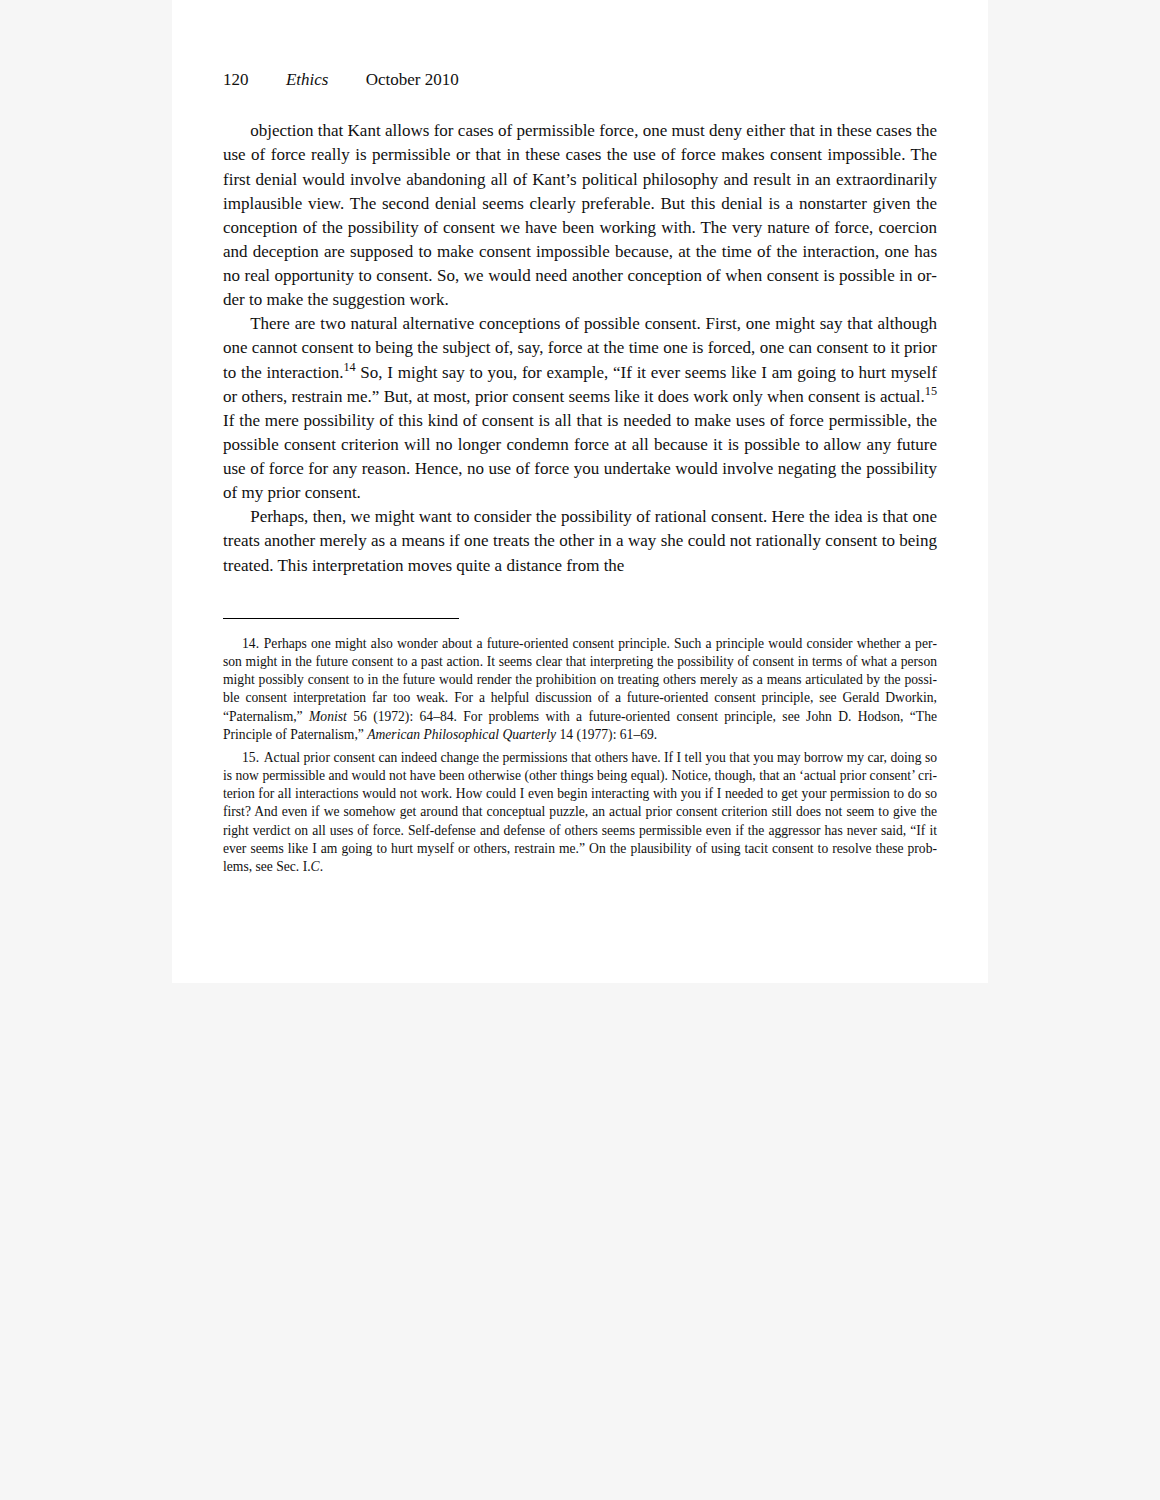120 Ethics October 2010
objection that Kant allows for cases of permissible force, one must deny either that in these cases the use of force really is permissible or that in these cases the use of force makes consent impossible. The first denial would involve abandoning all of Kant’s political philosophy and result in an extraordinarily implausible view. The second denial seems clearly preferable. But this denial is a nonstarter given the conception of the possibility of consent we have been working with. The very nature of force, coercion and deception are supposed to make consent impossible because, at the time of the interaction, one has no real opportunity to consent. So, we would need another conception of when consent is possible in order to make the suggestion work.
There are two natural alternative conceptions of possible consent. First, one might say that although one cannot consent to being the subject of, say, force at the time one is forced, one can consent to it prior to the interaction.14 So, I might say to you, for example, “If it ever seems like I am going to hurt myself or others, restrain me.” But, at most, prior consent seems like it does work only when consent is actual.15 If the mere possibility of this kind of consent is all that is needed to make uses of force permissible, the possible consent criterion will no longer condemn force at all because it is possible to allow any future use of force for any reason. Hence, no use of force you undertake would involve negating the possibility of my prior consent.
Perhaps, then, we might want to consider the possibility of rational consent. Here the idea is that one treats another merely as a means if one treats the other in a way she could not rationally consent to being treated. This interpretation moves quite a distance from the
14. Perhaps one might also wonder about a future-oriented consent principle. Such a principle would consider whether a person might in the future consent to a past action. It seems clear that interpreting the possibility of consent in terms of what a person might possibly consent to in the future would render the prohibition on treating others merely as a means articulated by the possible consent interpretation far too weak. For a helpful discussion of a future-oriented consent principle, see Gerald Dworkin, “Paternalism,” Monist 56 (1972): 64–84. For problems with a future-oriented consent principle, see John D. Hodson, “The Principle of Paternalism,” American Philosophical Quarterly 14 (1977): 61–69.
15. Actual prior consent can indeed change the permissions that others have. If I tell you that you may borrow my car, doing so is now permissible and would not have been otherwise (other things being equal). Notice, though, that an ‘actual prior consent’ criterion for all interactions would not work. How could I even begin interacting with you if I needed to get your permission to do so first? And even if we somehow get around that conceptual puzzle, an actual prior consent criterion still does not seem to give the right verdict on all uses of force. Self-defense and defense of others seems permissible even if the aggressor has never said, “If it ever seems like I am going to hurt myself or others, restrain me.” On the plausibility of using tacit consent to resolve these problems, see Sec. I.C.